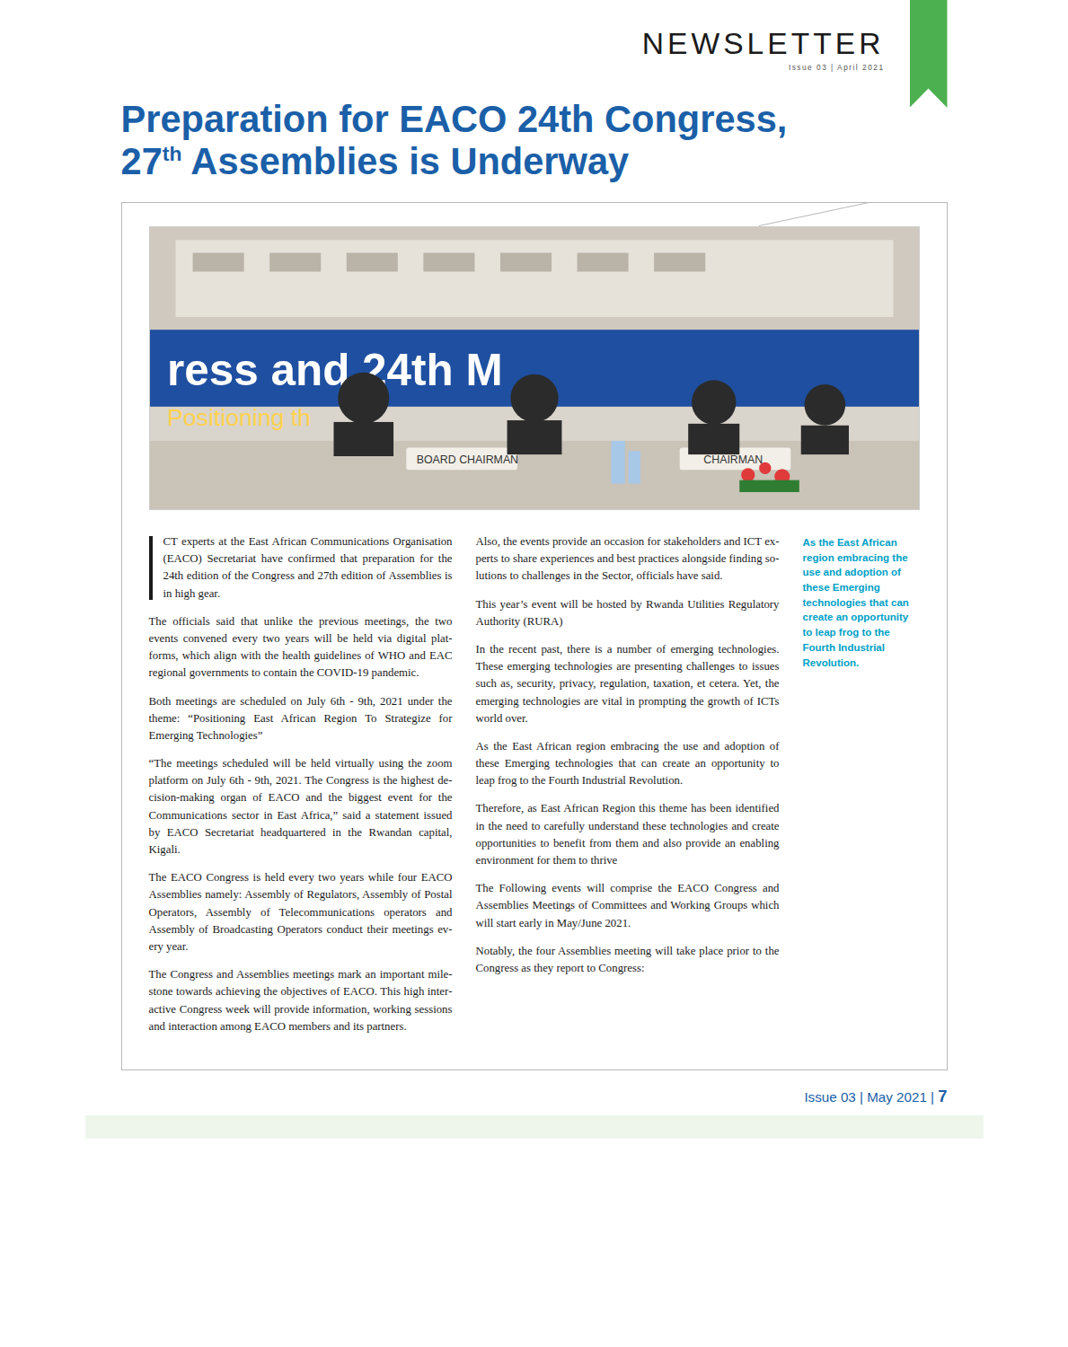NEWSLETTER
Issue 03 | April 2021
Preparation for EACO 24th Congress,
27th Assemblies is Underway
CT experts at the East African Communications Organisation (EACO) Secretariat have confirmed that preparation for the 24th edition of the Congress and 27th edition of Assemblies is in high gear.
The officials said that unlike the previous meetings, the two events convened every two years will be held via digital platforms, which align with the health guidelines of WHO and EAC regional governments to contain the COVID-19 pandemic.
Both meetings are scheduled on July 6th - 9th, 2021 under the theme: “Positioning East African Region To Strategize for Emerging Technologies”
“The meetings scheduled will be held virtually using the zoom platform on July 6th - 9th, 2021. The Congress is the highest decision-making organ of EACO and the biggest event for the Communications sector in East Africa,” said a statement issued by EACO Secretariat headquartered in the Rwandan capital, Kigali.
The EACO Congress is held every two years while four EACO Assemblies namely: Assembly of Regulators, Assembly of Postal Operators, Assembly of Telecommunications operators and Assembly of Broadcasting Operators conduct their meetings every year.
The Congress and Assemblies meetings mark an important milestone towards achieving the objectives of EACO. This high interactive Congress week will provide information, working sessions and interaction among EACO members and its partners.
Also, the events provide an occasion for stakeholders and ICT experts to share experiences and best practices alongside finding solutions to challenges in the Sector, officials have said.
This year’s event will be hosted by Rwanda Utilities Regulatory Authority (RURA)
In the recent past, there is a number of emerging technologies. These emerging technologies are presenting challenges to issues such as, security, privacy, regulation, taxation, et cetera. Yet, the emerging technologies are vital in prompting the growth of ICTs world over.
As the East African region embracing the use and adoption of these Emerging technologies that can create an opportunity to leap frog to the Fourth Industrial Revolution.
Therefore, as East African Region this theme has been identified in the need to carefully understand these technologies and create opportunities to benefit from them and also provide an enabling environment for them to thrive
The Following events will comprise the EACO Congress and Assemblies Meetings of Committees and Working Groups which will start early in May/June 2021.
Notably, the four Assemblies meeting will take place prior to the Congress as they report to Congress:
As the East African region embracing the use and adoption of these Emerging technologies that can create an opportunity to leap frog to the Fourth Industrial Revolution.
Issue 03 | May 2021 | 7